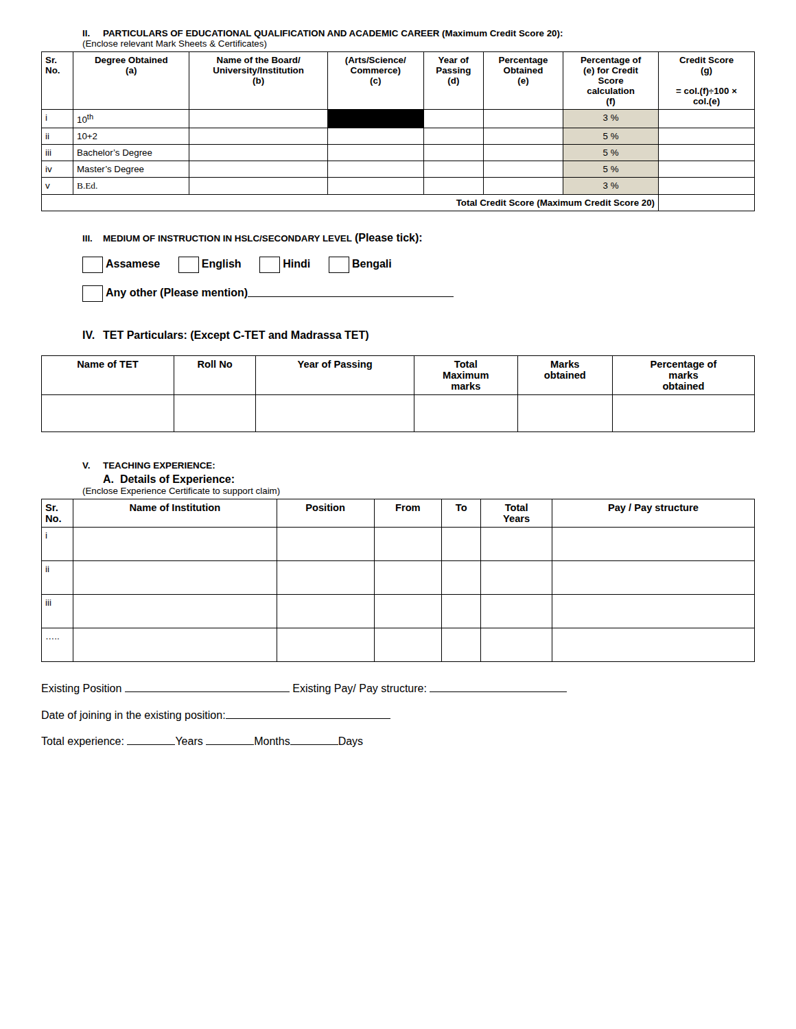II. PARTICULARS OF EDUCATIONAL QUALIFICATION AND ACADEMIC CAREER (Maximum Credit Score 20):
(Enclose relevant Mark Sheets & Certificates)
| Sr. No. | Degree Obtained (a) | Name of the Board/ University/Institution (b) | (Arts/Science/ Commerce) (c) | Year of Passing (d) | Percentage Obtained (e) | Percentage of (e) for Credit Score calculation (f) | Credit Score (g) = col.(f)÷100 × col.(e) |
| --- | --- | --- | --- | --- | --- | --- | --- |
| i | 10 th | | | | | 3 % | |
| ii | 10+2 | | | | | 5 % | |
| iii | Bachelor’s Degree | | | | | 5 % | |
| iv | Master’s Degree | | | | | 5 % | |
| v | B.Ed. | | | | | 3 % | |
| Total Credit Score (Maximum Credit Score 20) | |
III. MEDIUM OF INSTRUCTION IN HSLC/SECONDARY LEVEL (Please tick):
Assamese English Hindi Bengali
Any other (Please mention)
IV. TET Particulars: (Except C-TET and Madrassa TET)
| Name of TET | Roll No | Year of Passing | Total Maximum marks | Marks obtained | Percentage of marks obtained |
| --- | --- | --- | --- | --- | --- |
V. TEACHING EXPERIENCE:
A. Details of Experience:
(Enclose Experience Certificate to support claim)
| Sr. No. | Name of Institution | Position | From | To | Total Years | Pay / Pay structure |
| --- | --- | --- | --- | --- | --- | --- |
| i | | | | | | |
| ii | | | | | | |
| iii | | | | | | |
| ….. | | | | | | |
Existing Position Existing Pay/ Pay structure:
Date of joining in the existing position:
Total experience: Years Months Days